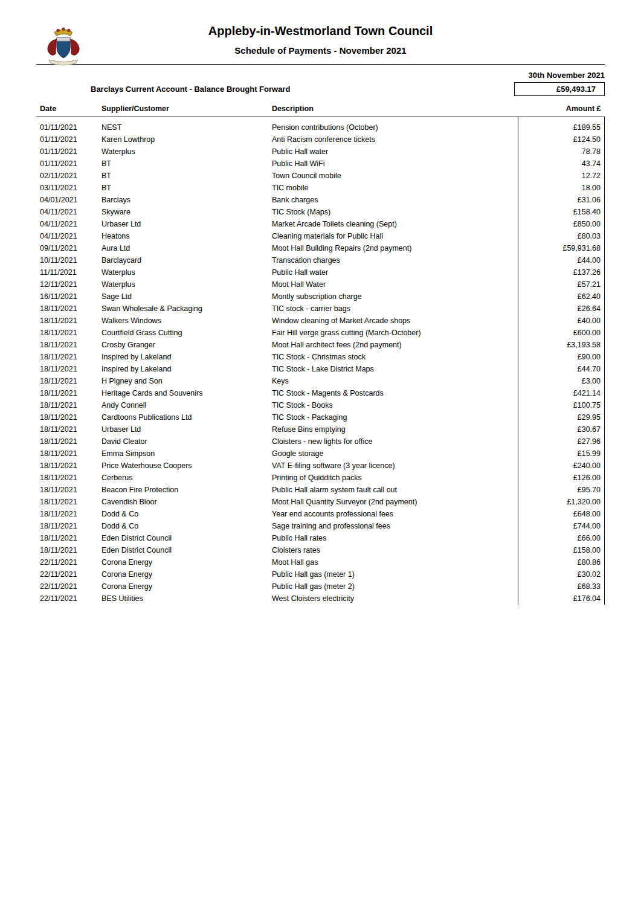Appleby-in-Westmorland Town Council
Schedule of Payments - November 2021
30th November 2021
Barclays Current Account - Balance Brought Forward
£59,493.17
| Date | Supplier/Customer | Description | Amount £ |
| --- | --- | --- | --- |
| 01/11/2021 | NEST | Pension contributions (October) | £189.55 |
| 01/11/2021 | Karen Lowthrop | Anti Racism conference tickets | £124.50 |
| 01/11/2021 | Waterplus | Public Hall water | 78.78 |
| 01/11/2021 | BT | Public Hall WiFi | 43.74 |
| 02/11/2021 | BT | Town Council mobile | 12.72 |
| 03/11/2021 | BT | TIC mobile | 18.00 |
| 04/01/2021 | Barclays | Bank charges | £31.06 |
| 04/11/2021 | Skyware | TIC Stock (Maps) | £158.40 |
| 04/11/2021 | Urbaser Ltd | Market Arcade Toilets cleaning (Sept) | £850.00 |
| 04/11/2021 | Heatons | Cleaning materials for Public Hall | £80.03 |
| 09/11/2021 | Aura Ltd | Moot Hall Building Repairs (2nd payment) | £59,931.68 |
| 10/11/2021 | Barclaycard | Transcation charges | £44.00 |
| 11/11/2021 | Waterplus | Public Hall water | £137.26 |
| 12/11/2021 | Waterplus | Moot Hall Water | £57.21 |
| 16/11/2021 | Sage Ltd | Montly subscription charge | £62.40 |
| 18/11/2021 | Swan Wholesale & Packaging | TIC stock - carrier bags | £26.64 |
| 18/11/2021 | Walkers Windows | Window cleaning of Market Arcade shops | £40.00 |
| 18/11/2021 | Courtfield Grass Cutting | Fair Hill verge grass cutting (March-October) | £600.00 |
| 18/11/2021 | Crosby Granger | Moot Hall architect fees (2nd payment) | £3,193.58 |
| 18/11/2021 | Inspired by Lakeland | TIC Stock - Christmas stock | £90.00 |
| 18/11/2021 | Inspired by Lakeland | TIC Stock - Lake District Maps | £44.70 |
| 18/11/2021 | H Pigney and Son | Keys | £3.00 |
| 18/11/2021 | Heritage Cards and Souvenirs | TIC Stock - Magents & Postcards | £421.14 |
| 18/11/2021 | Andy Connell | TIC Stock - Books | £100.75 |
| 18/11/2021 | Cardtoons Publications Ltd | TIC Stock - Packaging | £29.95 |
| 18/11/2021 | Urbaser Ltd | Refuse Bins emptying | £30.67 |
| 18/11/2021 | David Cleator | Cloisters - new lights for office | £27.96 |
| 18/11/2021 | Emma Simpson | Google storage | £15.99 |
| 18/11/2021 | Price Waterhouse Coopers | VAT E-filing software (3 year licence) | £240.00 |
| 18/11/2021 | Cerberus | Printing of Quidditch packs | £126.00 |
| 18/11/2021 | Beacon Fire Protection | Public Hall alarm system fault call out | £95.70 |
| 18/11/2021 | Cavendish Bloor | Moot Hall Quantity Surveyor (2nd payment) | £1,320.00 |
| 18/11/2021 | Dodd & Co | Year end accounts professional fees | £648.00 |
| 18/11/2021 | Dodd & Co | Sage training and professional fees | £744.00 |
| 18/11/2021 | Eden District Council | Public Hall rates | £66.00 |
| 18/11/2021 | Eden District Council | Cloisters rates | £158.00 |
| 22/11/2021 | Corona Energy | Moot Hall gas | £80.86 |
| 22/11/2021 | Corona Energy | Public Hall gas (meter 1) | £30.02 |
| 22/11/2021 | Corona Energy | Public Hall gas (meter 2) | £68.33 |
| 22/11/2021 | BES Utilities | West Cloisters electricity | £176.04 |